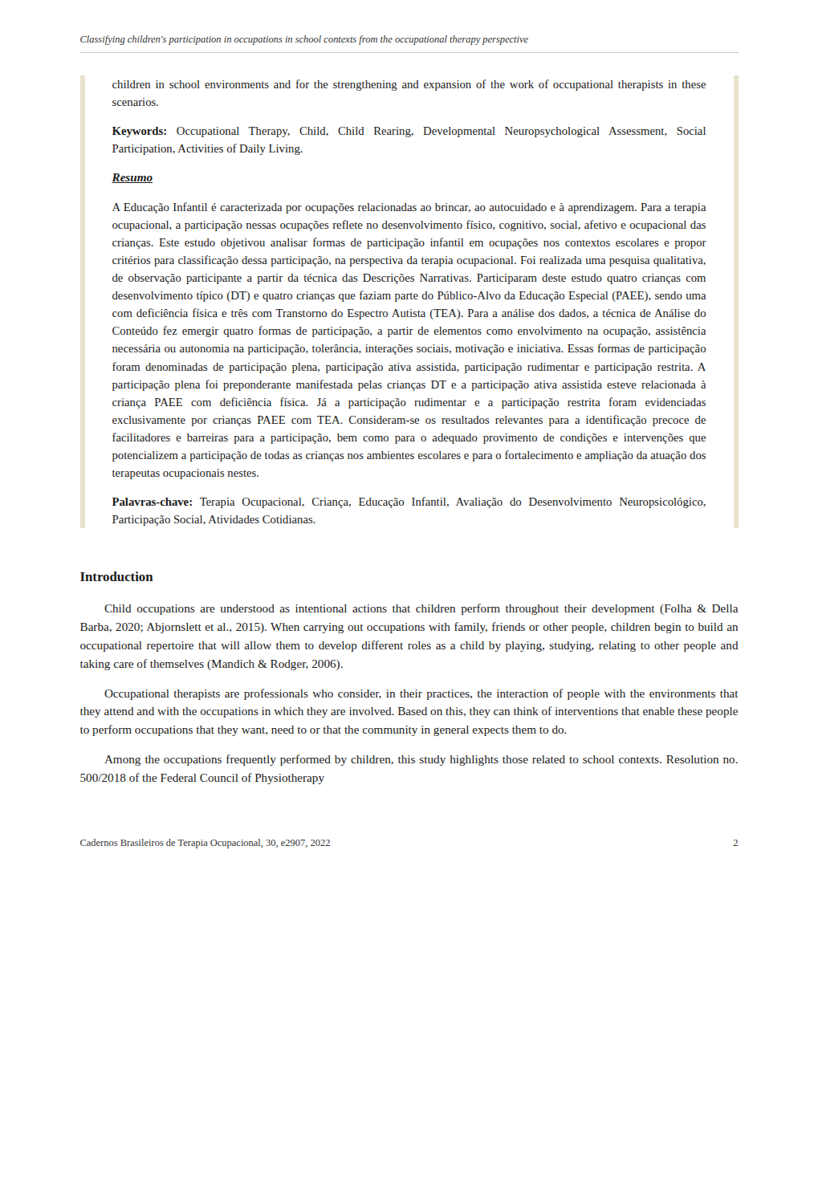Classifying children's participation in occupations in school contexts from the occupational therapy perspective
children in school environments and for the strengthening and expansion of the work of occupational therapists in these scenarios.
Keywords: Occupational Therapy, Child, Child Rearing, Developmental Neuropsychological Assessment, Social Participation, Activities of Daily Living.
Resumo
A Educação Infantil é caracterizada por ocupações relacionadas ao brincar, ao autocuidado e à aprendizagem. Para a terapia ocupacional, a participação nessas ocupações reflete no desenvolvimento físico, cognitivo, social, afetivo e ocupacional das crianças. Este estudo objetivou analisar formas de participação infantil em ocupações nos contextos escolares e propor critérios para classificação dessa participação, na perspectiva da terapia ocupacional. Foi realizada uma pesquisa qualitativa, de observação participante a partir da técnica das Descrições Narrativas. Participaram deste estudo quatro crianças com desenvolvimento típico (DT) e quatro crianças que faziam parte do Público-Alvo da Educação Especial (PAEE), sendo uma com deficiência física e três com Transtorno do Espectro Autista (TEA). Para a análise dos dados, a técnica de Análise do Conteúdo fez emergir quatro formas de participação, a partir de elementos como envolvimento na ocupação, assistência necessária ou autonomia na participação, tolerância, interações sociais, motivação e iniciativa. Essas formas de participação foram denominadas de participação plena, participação ativa assistida, participação rudimentar e participação restrita. A participação plena foi preponderante manifestada pelas crianças DT e a participação ativa assistida esteve relacionada à criança PAEE com deficiência física. Já a participação rudimentar e a participação restrita foram evidenciadas exclusivamente por crianças PAEE com TEA. Consideram-se os resultados relevantes para a identificação precoce de facilitadores e barreiras para a participação, bem como para o adequado provimento de condições e intervenções que potencializem a participação de todas as crianças nos ambientes escolares e para o fortalecimento e ampliação da atuação dos terapeutas ocupacionais nestes.
Palavras-chave: Terapia Ocupacional, Criança, Educação Infantil, Avaliação do Desenvolvimento Neuropsicológico, Participação Social, Atividades Cotidianas.
Introduction
Child occupations are understood as intentional actions that children perform throughout their development (Folha & Della Barba, 2020; Abjornslett et al., 2015). When carrying out occupations with family, friends or other people, children begin to build an occupational repertoire that will allow them to develop different roles as a child by playing, studying, relating to other people and taking care of themselves (Mandich & Rodger, 2006).
Occupational therapists are professionals who consider, in their practices, the interaction of people with the environments that they attend and with the occupations in which they are involved. Based on this, they can think of interventions that enable these people to perform occupations that they want, need to or that the community in general expects them to do.
Among the occupations frequently performed by children, this study highlights those related to school contexts. Resolution no. 500/2018 of the Federal Council of Physiotherapy
Cadernos Brasileiros de Terapia Ocupacional, 30, e2907, 2022 2